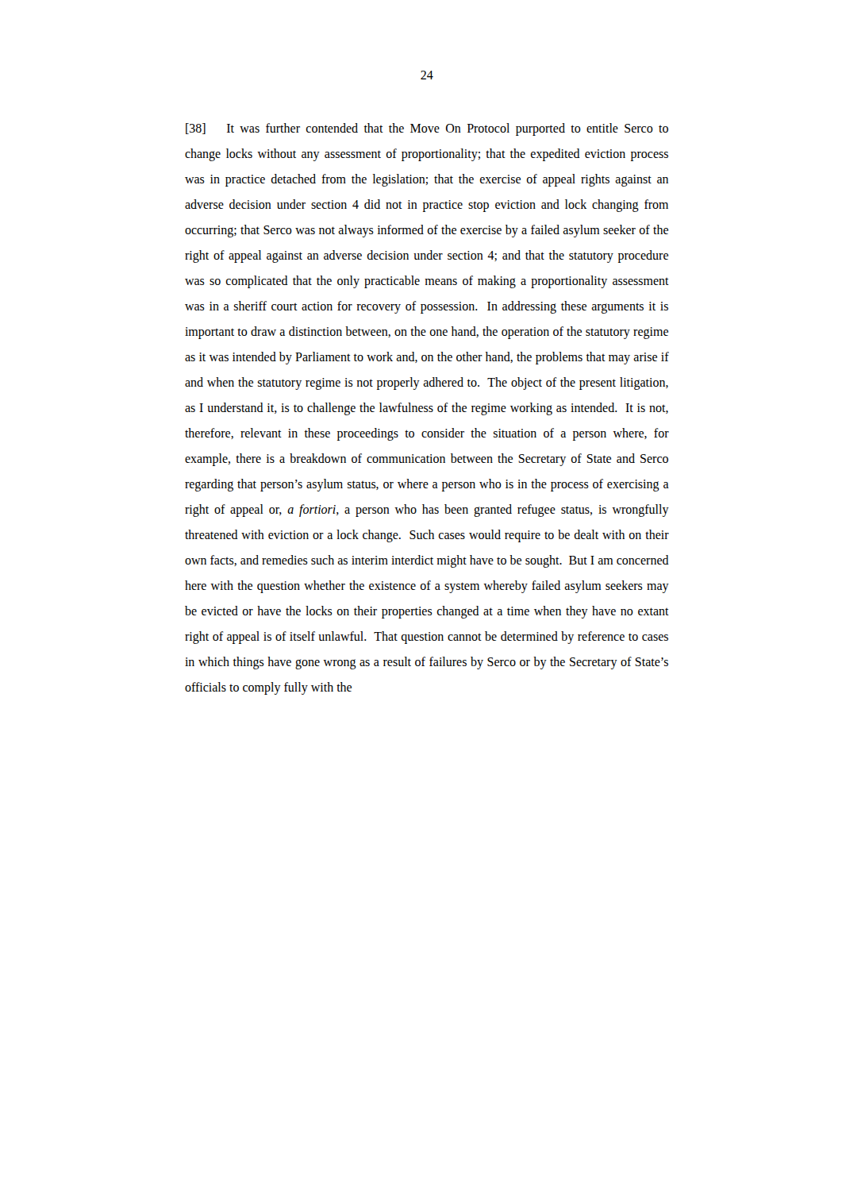24
[38] It was further contended that the Move On Protocol purported to entitle Serco to change locks without any assessment of proportionality; that the expedited eviction process was in practice detached from the legislation; that the exercise of appeal rights against an adverse decision under section 4 did not in practice stop eviction and lock changing from occurring; that Serco was not always informed of the exercise by a failed asylum seeker of the right of appeal against an adverse decision under section 4; and that the statutory procedure was so complicated that the only practicable means of making a proportionality assessment was in a sheriff court action for recovery of possession. In addressing these arguments it is important to draw a distinction between, on the one hand, the operation of the statutory regime as it was intended by Parliament to work and, on the other hand, the problems that may arise if and when the statutory regime is not properly adhered to. The object of the present litigation, as I understand it, is to challenge the lawfulness of the regime working as intended. It is not, therefore, relevant in these proceedings to consider the situation of a person where, for example, there is a breakdown of communication between the Secretary of State and Serco regarding that person’s asylum status, or where a person who is in the process of exercising a right of appeal or, a fortiori, a person who has been granted refugee status, is wrongfully threatened with eviction or a lock change. Such cases would require to be dealt with on their own facts, and remedies such as interim interdict might have to be sought. But I am concerned here with the question whether the existence of a system whereby failed asylum seekers may be evicted or have the locks on their properties changed at a time when they have no extant right of appeal is of itself unlawful. That question cannot be determined by reference to cases in which things have gone wrong as a result of failures by Serco or by the Secretary of State’s officials to comply fully with the